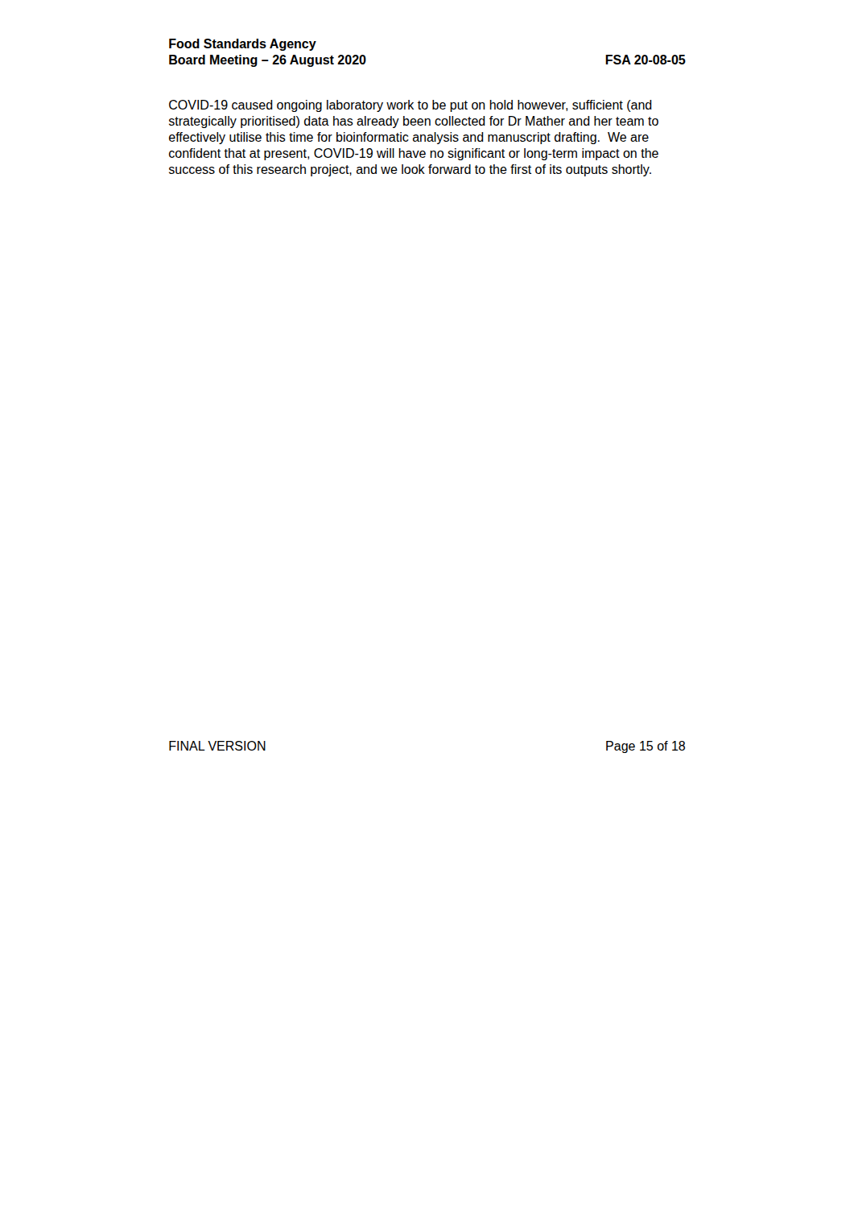Food Standards Agency
Board Meeting – 26 August 2020
FSA 20-08-05
COVID-19 caused ongoing laboratory work to be put on hold however, sufficient (and strategically prioritised) data has already been collected for Dr Mather and her team to effectively utilise this time for bioinformatic analysis and manuscript drafting. We are confident that at present, COVID-19 will have no significant or long-term impact on the success of this research project, and we look forward to the first of its outputs shortly.
FINAL VERSION
Page 15 of 18